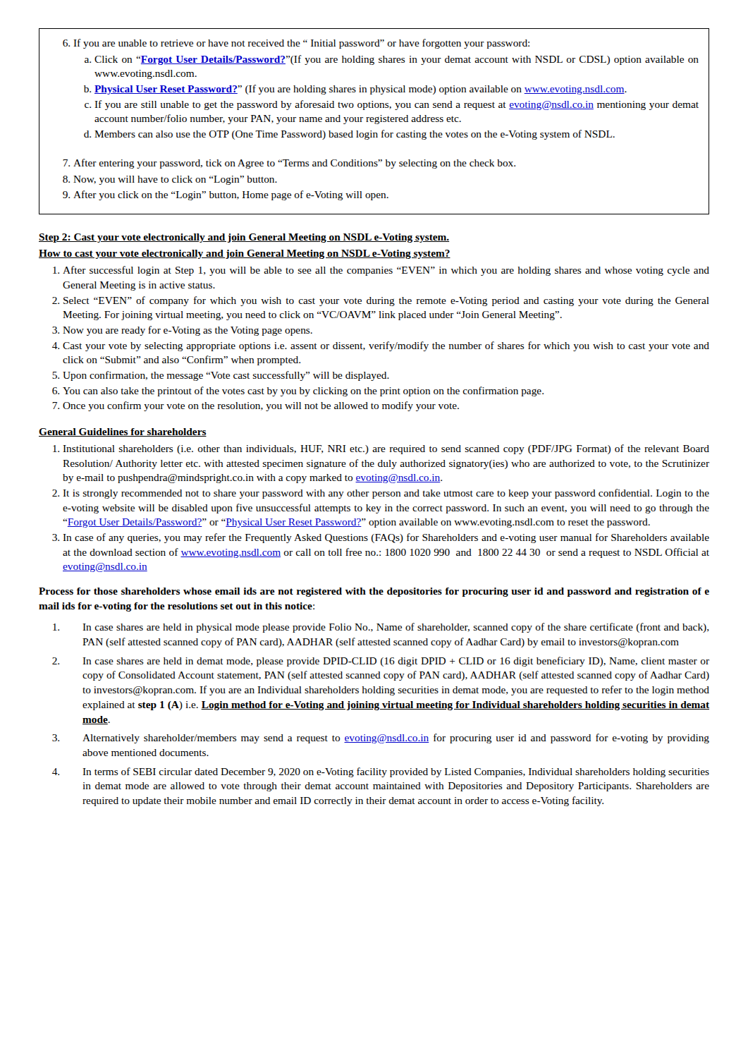If you are unable to retrieve or have not received the “ Initial password” or have forgotten your password:
Click on “Forgot User Details/Password?”(If you are holding shares in your demat account with NSDL or CDSL) option available on www.evoting.nsdl.com.
Physical User Reset Password?” (If you are holding shares in physical mode) option available on www.evoting.nsdl.com.
If you are still unable to get the password by aforesaid two options, you can send a request at evoting@nsdl.co.in mentioning your demat account number/folio number, your PAN, your name and your registered address etc.
Members can also use the OTP (One Time Password) based login for casting the votes on the e-Voting system of NSDL.
After entering your password, tick on Agree to “Terms and Conditions” by selecting on the check box.
Now, you will have to click on “Login” button.
After you click on the “Login” button, Home page of e-Voting will open.
Step 2: Cast your vote electronically and join General Meeting on NSDL e-Voting system.
How to cast your vote electronically and join General Meeting on NSDL e-Voting system?
After successful login at Step 1, you will be able to see all the companies “EVEN” in which you are holding shares and whose voting cycle and General Meeting is in active status.
Select “EVEN” of company for which you wish to cast your vote during the remote e-Voting period and casting your vote during the General Meeting. For joining virtual meeting, you need to click on “VC/OAVM” link placed under “Join General Meeting”.
Now you are ready for e-Voting as the Voting page opens.
Cast your vote by selecting appropriate options i.e. assent or dissent, verify/modify the number of shares for which you wish to cast your vote and click on “Submit” and also “Confirm” when prompted.
Upon confirmation, the message “Vote cast successfully” will be displayed.
You can also take the printout of the votes cast by you by clicking on the print option on the confirmation page.
Once you confirm your vote on the resolution, you will not be allowed to modify your vote.
General Guidelines for shareholders
Institutional shareholders (i.e. other than individuals, HUF, NRI etc.) are required to send scanned copy (PDF/JPG Format) of the relevant Board Resolution/ Authority letter etc. with attested specimen signature of the duly authorized signatory(ies) who are authorized to vote, to the Scrutinizer by e-mail to pushpendra@mindspright.co.in with a copy marked to evoting@nsdl.co.in.
It is strongly recommended not to share your password with any other person and take utmost care to keep your password confidential. Login to the e-voting website will be disabled upon five unsuccessful attempts to key in the correct password. In such an event, you will need to go through the “Forgot User Details/Password?” or “Physical User Reset Password?” option available on www.evoting.nsdl.com to reset the password.
In case of any queries, you may refer the Frequently Asked Questions (FAQs) for Shareholders and e-voting user manual for Shareholders available at the download section of www.evoting.nsdl.com or call on toll free no.: 1800 1020 990 and 1800 22 44 30 or send a request to NSDL Official at evoting@nsdl.co.in
Process for those shareholders whose email ids are not registered with the depositories for procuring user id and password and registration of e mail ids for e-voting for the resolutions set out in this notice:
In case shares are held in physical mode please provide Folio No., Name of shareholder, scanned copy of the share certificate (front and back), PAN (self attested scanned copy of PAN card), AADHAR (self attested scanned copy of Aadhar Card) by email to investors@kopran.com
In case shares are held in demat mode, please provide DPID-CLID (16 digit DPID + CLID or 16 digit beneficiary ID), Name, client master or copy of Consolidated Account statement, PAN (self attested scanned copy of PAN card), AADHAR (self attested scanned copy of Aadhar Card) to investors@kopran.com. If you are an Individual shareholders holding securities in demat mode, you are requested to refer to the login method explained at step 1 (A) i.e. Login method for e-Voting and joining virtual meeting for Individual shareholders holding securities in demat mode.
Alternatively shareholder/members may send a request to evoting@nsdl.co.in for procuring user id and password for e-voting by providing above mentioned documents.
In terms of SEBI circular dated December 9, 2020 on e-Voting facility provided by Listed Companies, Individual shareholders holding securities in demat mode are allowed to vote through their demat account maintained with Depositories and Depository Participants. Shareholders are required to update their mobile number and email ID correctly in their demat account in order to access e-Voting facility.